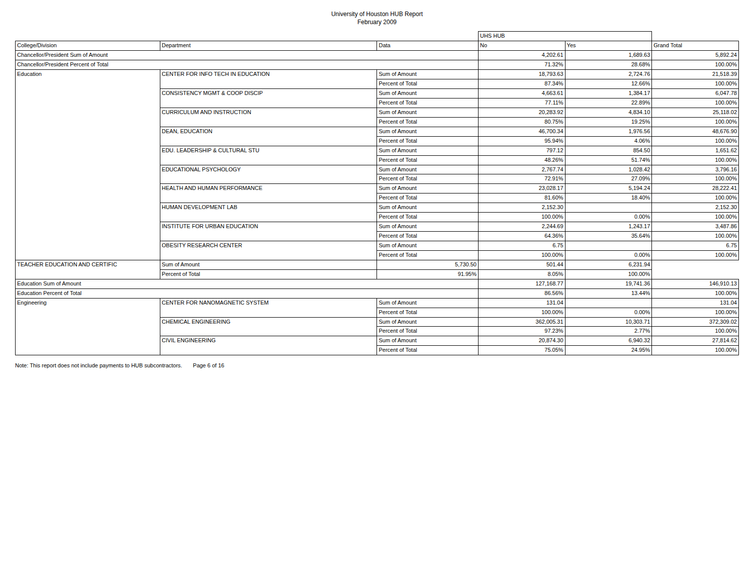University of Houston HUB Report
February 2009
| | | | UHS HUB | |
| College/Division | Department | Data | No | Yes | Grand Total |
| Chancellor/President Sum of Amount | 4,202.61 | 1,689.63 | 5,892.24 |
| Chancellor/President Percent of Total | 71.32% | 28.68% | 100.00% |
| Education | CENTER FOR INFO TECH IN EDUCATION | Sum of Amount | 18,793.63 | 2,724.76 | 21,518.39 |
| Percent of Total | 87.34% | 12.66% | 100.00% |
| CONSISTENCY MGMT & COOP DISCIP | Sum of Amount | 4,663.61 | 1,384.17 | 6,047.78 |
| Percent of Total | 77.11% | 22.89% | 100.00% |
| CURRICULUM AND INSTRUCTION | Sum of Amount | 20,283.92 | 4,834.10 | 25,118.02 |
| Percent of Total | 80.75% | 19.25% | 100.00% |
| DEAN, EDUCATION | Sum of Amount | 46,700.34 | 1,976.56 | 48,676.90 |
| Percent of Total | 95.94% | 4.06% | 100.00% |
| EDU. LEADERSHIP & CULTURAL STU | Sum of Amount | 797.12 | 854.50 | 1,651.62 |
| Percent of Total | 48.26% | 51.74% | 100.00% |
| EDUCATIONAL PSYCHOLOGY | Sum of Amount | 2,767.74 | 1,028.42 | 3,796.16 |
| Percent of Total | 72.91% | 27.09% | 100.00% |
| HEALTH AND HUMAN PERFORMANCE | Sum of Amount | 23,028.17 | 5,194.24 | 28,222.41 |
| Percent of Total | 81.60% | 18.40% | 100.00% |
| HUMAN DEVELOPMENT LAB | Sum of Amount | 2,152.30 | | 2,152.30 |
| Percent of Total | 100.00% | 0.00% | 100.00% |
| INSTITUTE FOR URBAN EDUCATION | Sum of Amount | 2,244.69 | 1,243.17 | 3,487.86 |
| Percent of Total | 64.36% | 35.64% | 100.00% |
| OBESITY RESEARCH CENTER | Sum of Amount | 6.75 | | 6.75 |
| Percent of Total | 100.00% | 0.00% | 100.00% |
| TEACHER EDUCATION AND CERTIFIC | Sum of Amount | 5,730.50 | 501.44 | 6,231.94 |
| Percent of Total | 91.95% | 8.05% | 100.00% |
| Education Sum of Amount | 127,168.77 | 19,741.36 | 146,910.13 |
| Education Percent of Total | 86.56% | 13.44% | 100.00% |
| Engineering | CENTER FOR NANOMAGNETIC SYSTEM | Sum of Amount | 131.04 | | 131.04 |
| Percent of Total | 100.00% | 0.00% | 100.00% |
| CHEMICAL ENGINEERING | Sum of Amount | 362,005.31 | 10,303.71 | 372,309.02 |
| Percent of Total | 97.23% | 2.77% | 100.00% |
| CIVIL ENGINEERING | Sum of Amount | 20,874.30 | 6,940.32 | 27,814.62 |
| Percent of Total | 75.05% | 24.95% | 100.00% |
Note: This report does not include payments to HUB subcontractors. Page 6 of 16